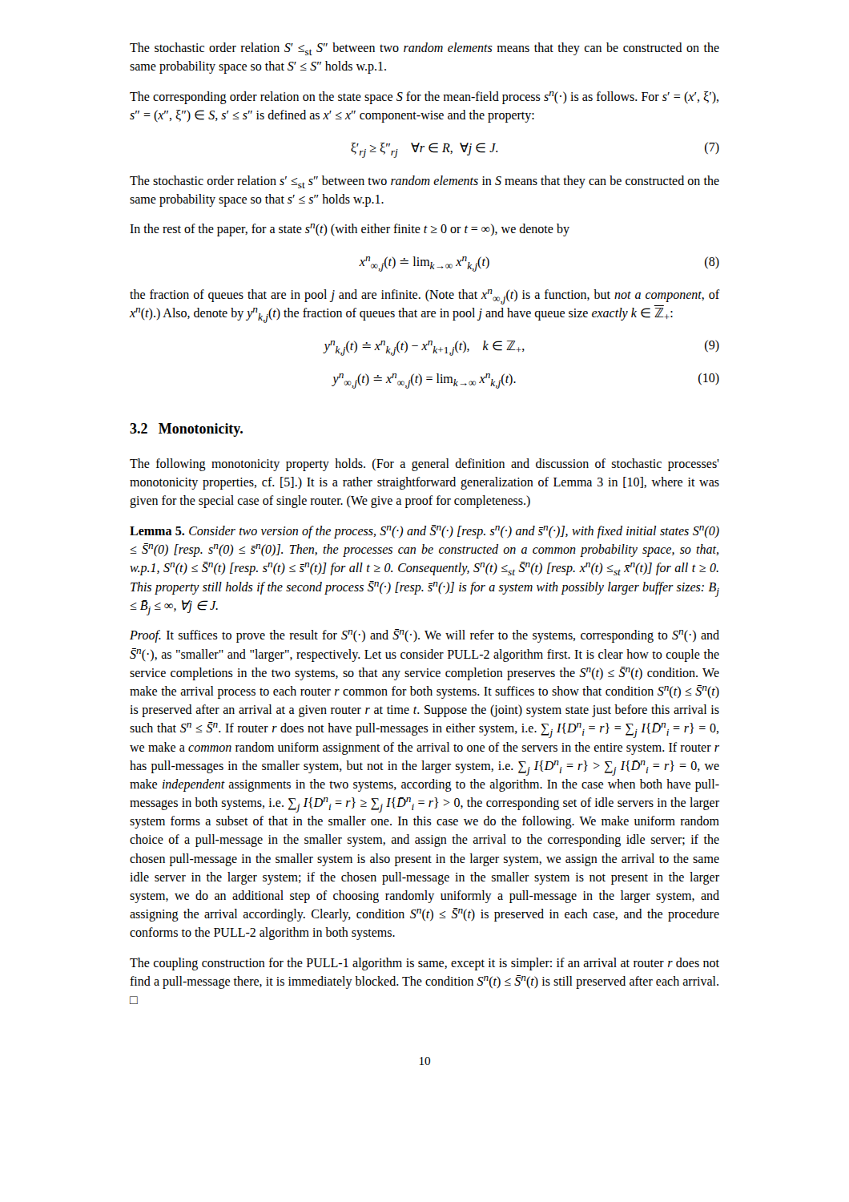The stochastic order relation S′ ≤st S″ between two random elements means that they can be constructed on the same probability space so that S′ ≤ S″ holds w.p.1.
The corresponding order relation on the state space S for the mean-field process sn(·) is as follows. For s′ = (x′, ξ′), s″ = (x″, ξ″) ∈ S, s′ ≤ s″ is defined as x′ ≤ x″ component-wise and the property:
ξ′rj ≥ ξ″rj ∀r ∈ R, ∀j ∈ J. (7)
The stochastic order relation s′ ≤st s″ between two random elements in S means that they can be constructed on the same probability space so that s′ ≤ s″ holds w.p.1.
In the rest of the paper, for a state sn(t) (with either finite t ≥ 0 or t = ∞), we denote by
xn∞,j(t) ≐ limk→∞ xnk,j(t) (8)
the fraction of queues that are in pool j and are infinite. (Note that xn∞,j(t) is a function, but not a component, of xn(t).) Also, denote by ynk,j(t) the fraction of queues that are in pool j and have queue size exactly k ∈ ℤ+:
ynk,j(t) ≐ xnk,j(t) − xnk+1,j(t), k ∈ ℤ+, (9)
yn∞,j(t) ≐ xn∞,j(t) = limk→∞ xnk,j(t). (10)
3.2 Monotonicity.
The following monotonicity property holds. (For a general definition and discussion of stochastic processes' monotonicity properties, cf. [5].) It is a rather straightforward generalization of Lemma 3 in [10], where it was given for the special case of single router. (We give a proof for completeness.)
Lemma 5. Consider two version of the process, Sn(·) and S̄n(·) [resp. sn(·) and s̄n(·)], with fixed initial states Sn(0) ≤ S̄n(0) [resp. sn(0) ≤ s̄n(0)]. Then, the processes can be constructed on a common probability space, so that, w.p.1, Sn(t) ≤ S̄n(t) [resp. sn(t) ≤ s̄n(t)] for all t ≥ 0. Consequently, Sn(t) ≤st S̄n(t) [resp. xn(t) ≤st x̄n(t)] for all t ≥ 0. This property still holds if the second process S̄n(·) [resp. s̄n(·)] is for a system with possibly larger buffer sizes: Bj ≤ B̄j ≤ ∞, ∀j ∈ J.
Proof. It suffices to prove the result for Sn(·) and S̄n(·). We will refer to the systems, corresponding to Sn(·) and S̄n(·), as "smaller" and "larger", respectively. Let us consider PULL-2 algorithm first. It is clear how to couple the service completions in the two systems, so that any service completion preserves the Sn(t) ≤ S̄n(t) condition. We make the arrival process to each router r common for both systems. It suffices to show that condition Sn(t) ≤ S̄n(t) is preserved after an arrival at a given router r at time t. Suppose the (joint) system state just before this arrival is such that Sn ≤ S̄n. If router r does not have pull-messages in either system, i.e. ∑j I{Dni = r} = ∑j I{D̄ni = r} = 0, we make a common random uniform assignment of the arrival to one of the servers in the entire system. If router r has pull-messages in the smaller system, but not in the larger system, i.e. ∑j I{Dni = r} > ∑j I{D̄ni = r} = 0, we make independent assignments in the two systems, according to the algorithm. In the case when both have pull-messages in both systems, i.e. ∑j I{Dni = r} ≥ ∑j I{D̄ni = r} > 0, the corresponding set of idle servers in the larger system forms a subset of that in the smaller one. In this case we do the following. We make uniform random choice of a pull-message in the smaller system, and assign the arrival to the corresponding idle server; if the chosen pull-message in the smaller system is also present in the larger system, we assign the arrival to the same idle server in the larger system; if the chosen pull-message in the smaller system is not present in the larger system, we do an additional step of choosing randomly uniformly a pull-message in the larger system, and assigning the arrival accordingly. Clearly, condition Sn(t) ≤ S̄n(t) is preserved in each case, and the procedure conforms to the PULL-2 algorithm in both systems.
The coupling construction for the PULL-1 algorithm is same, except it is simpler: if an arrival at router r does not find a pull-message there, it is immediately blocked. The condition Sn(t) ≤ S̄n(t) is still preserved after each arrival. □
10